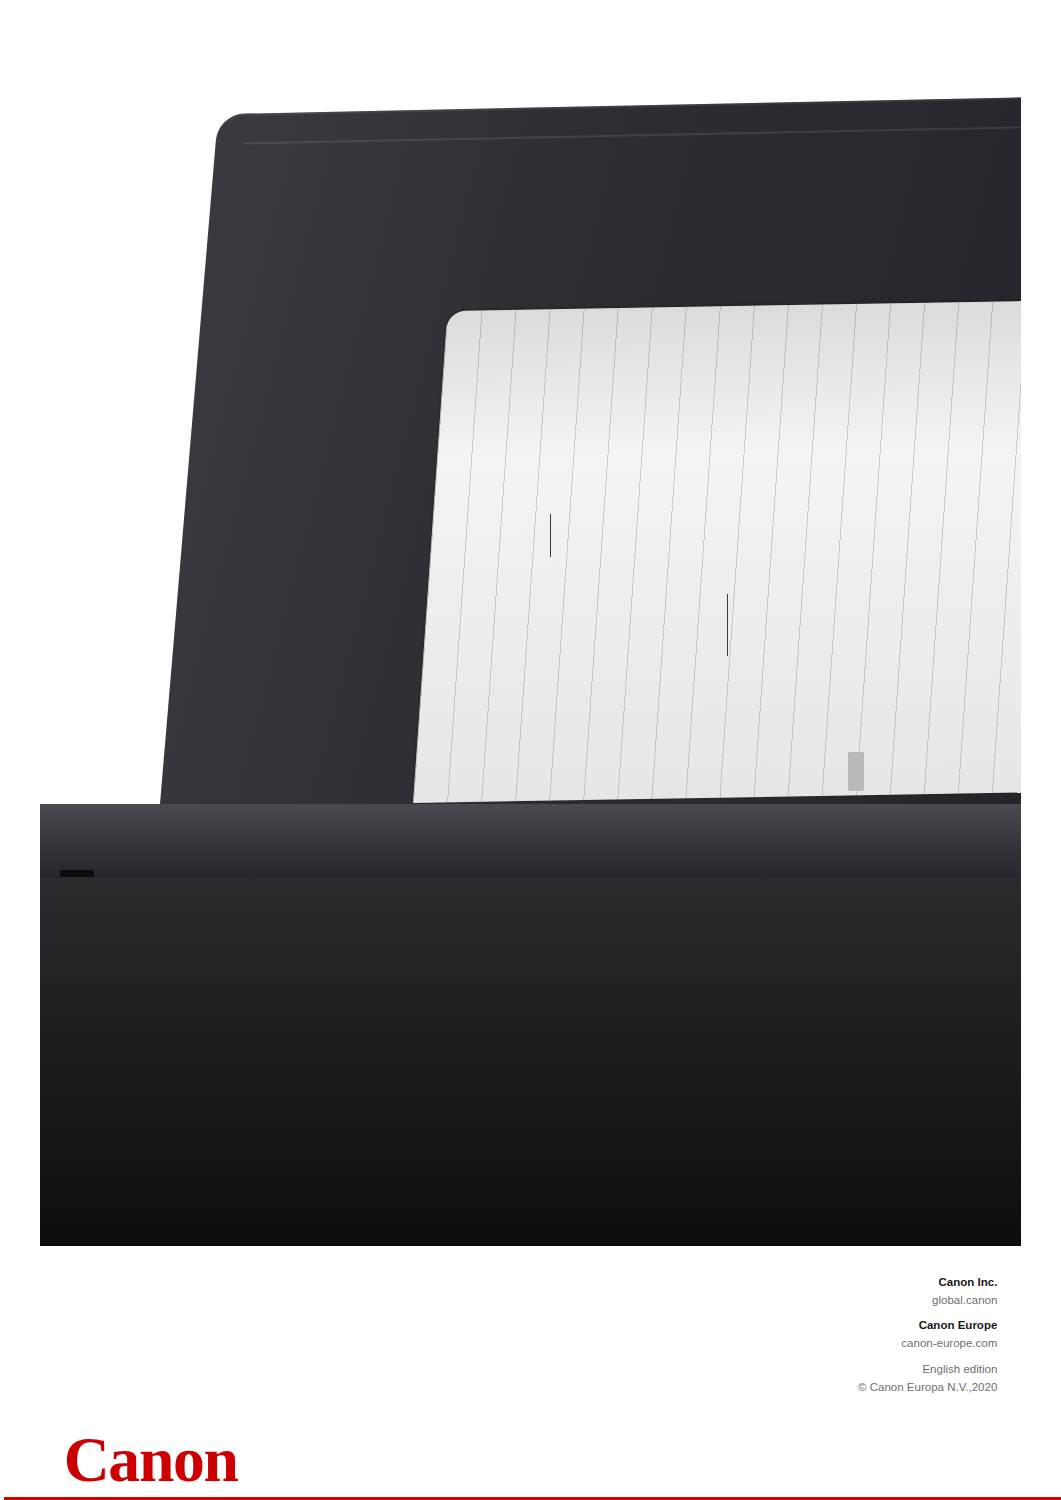Canon Inc. global.canon Canon Europe canon-europe.com English edition © Canon Europa N.V.,2020
Canon